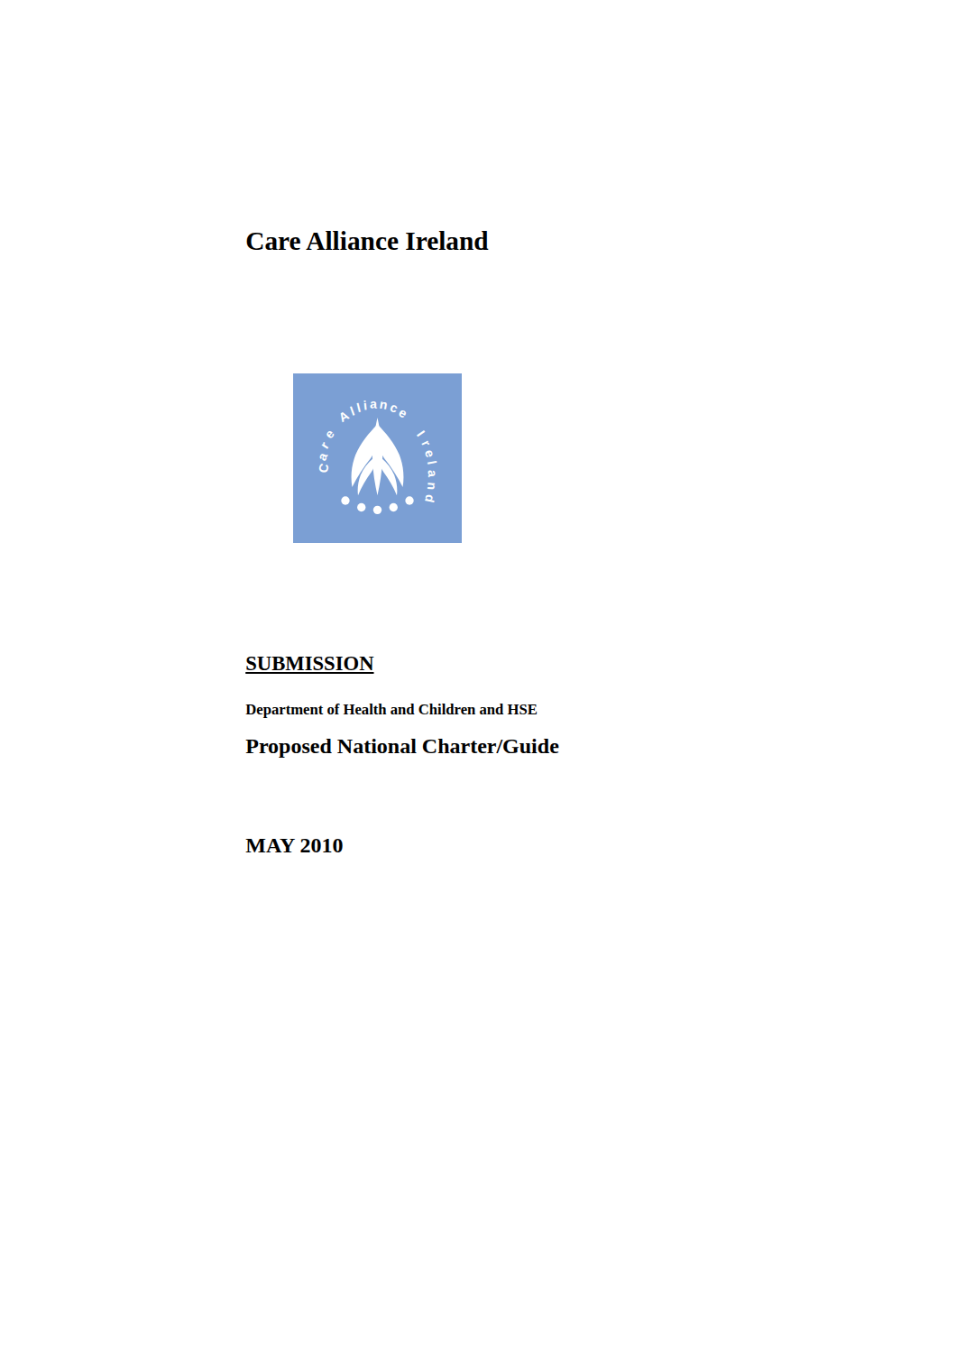Care Alliance Ireland
SUBMISSION
Department of Health and Children and HSE
Proposed National Charter/Guide
MAY 2010